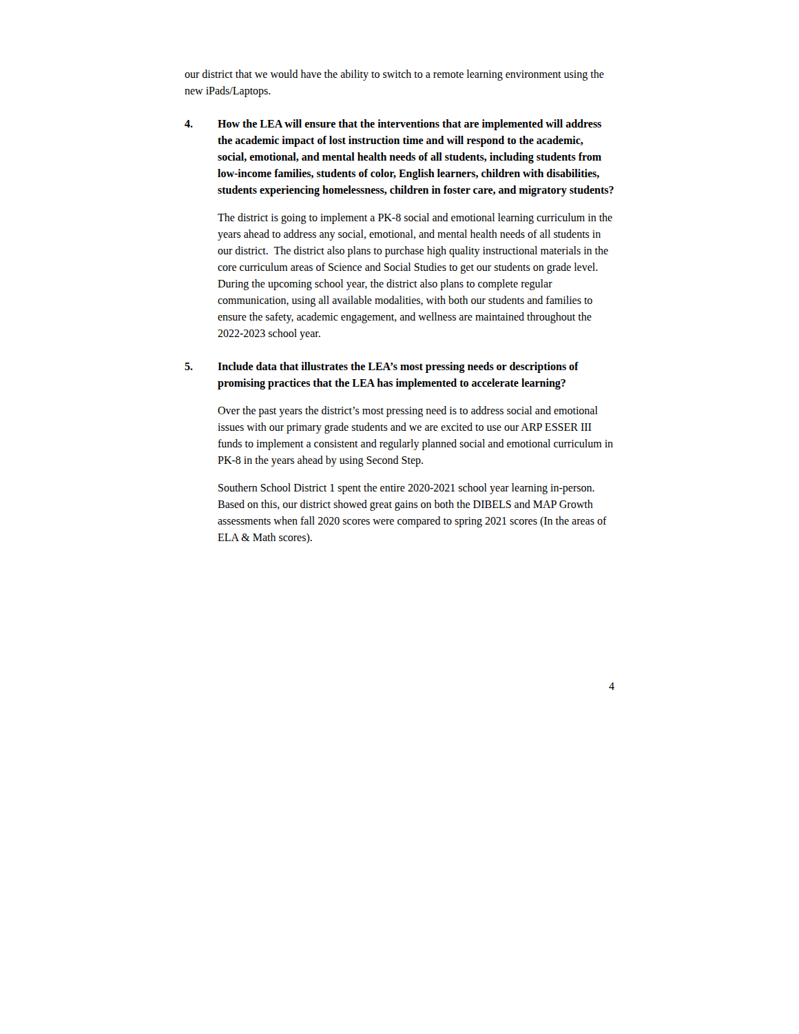our district that we would have the ability to switch to a remote learning environment using the new iPads/Laptops.
How the LEA will ensure that the interventions that are implemented will address the academic impact of lost instruction time and will respond to the academic, social, emotional, and mental health needs of all students, including students from low-income families, students of color, English learners, children with disabilities, students experiencing homelessness, children in foster care, and migratory students?
The district is going to implement a PK-8 social and emotional learning curriculum in the years ahead to address any social, emotional, and mental health needs of all students in our district. The district also plans to purchase high quality instructional materials in the core curriculum areas of Science and Social Studies to get our students on grade level. During the upcoming school year, the district also plans to complete regular communication, using all available modalities, with both our students and families to ensure the safety, academic engagement, and wellness are maintained throughout the 2022-2023 school year.
Include data that illustrates the LEA’s most pressing needs or descriptions of promising practices that the LEA has implemented to accelerate learning?
Over the past years the district’s most pressing need is to address social and emotional issues with our primary grade students and we are excited to use our ARP ESSER III funds to implement a consistent and regularly planned social and emotional curriculum in PK-8 in the years ahead by using Second Step.
Southern School District 1 spent the entire 2020-2021 school year learning in-person. Based on this, our district showed great gains on both the DIBELS and MAP Growth assessments when fall 2020 scores were compared to spring 2021 scores (In the areas of ELA & Math scores).
4